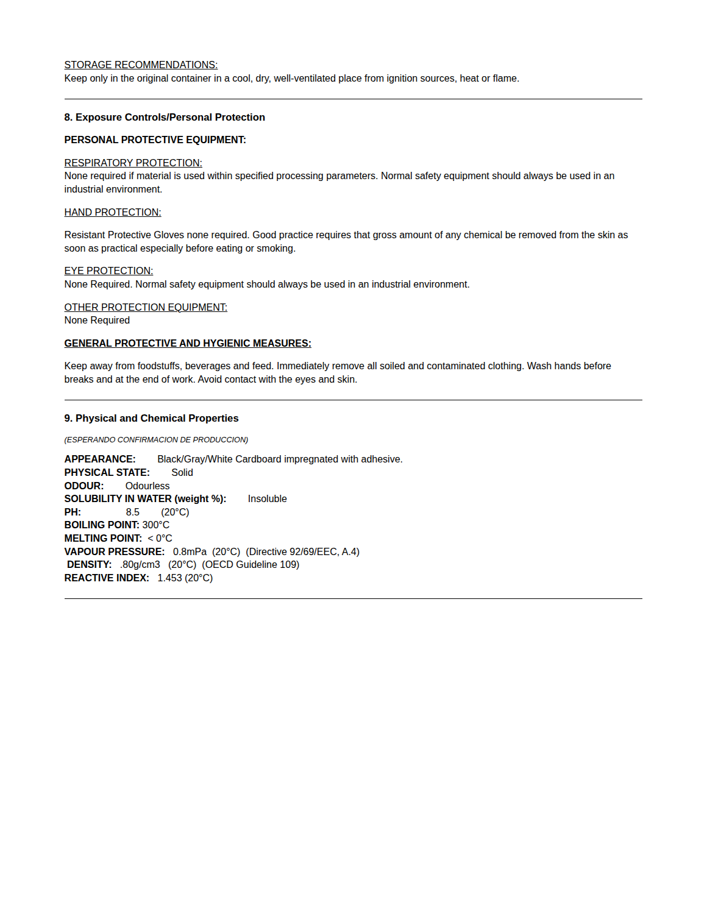STORAGE RECOMMENDATIONS:
Keep only in the original container in a cool, dry, well-ventilated place from ignition sources, heat or flame.
8. Exposure Controls/Personal Protection
PERSONAL PROTECTIVE EQUIPMENT:
RESPIRATORY PROTECTION:
None required if material is used within specified processing parameters. Normal safety equipment should always be used in an industrial environment.
HAND PROTECTION:
Resistant Protective Gloves none required. Good practice requires that gross amount of any chemical be removed from the skin as soon as practical especially before eating or smoking.
EYE PROTECTION:
None Required. Normal safety equipment should always be used in an industrial environment.
OTHER PROTECTION EQUIPMENT:
None Required
GENERAL PROTECTIVE AND HYGIENIC MEASURES:
Keep away from foodstuffs, beverages and feed. Immediately remove all soiled and contaminated clothing. Wash hands before breaks and at the end of work. Avoid contact with the eyes and skin.
9. Physical and Chemical Properties
(ESPERANDO CONFIRMACION DE PRODUCCION)
APPEARANCE: Black/Gray/White Cardboard impregnated with adhesive.
PHYSICAL STATE: Solid
ODOUR: Odourless
SOLUBILITY IN WATER (weight %): Insoluble
PH: 8.5 (20°C)
BOILING POINT: 300°C
MELTING POINT: < 0°C
VAPOUR PRESSURE: 0.8mPa (20°C) (Directive 92/69/EEC, A.4)
DENSITY: .80g/cm3 (20°C) (OECD Guideline 109)
REACTIVE INDEX: 1.453 (20°C)